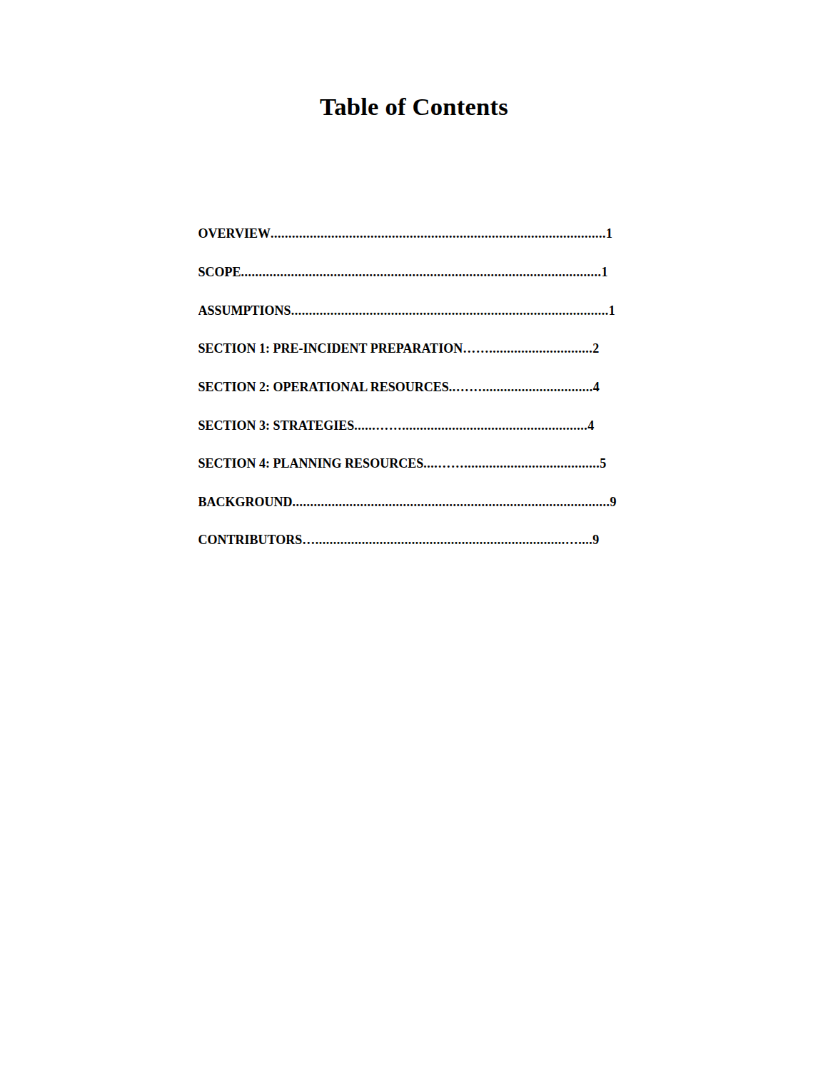Table of Contents
OVERVIEW.............................................................................................. 1
SCOPE..................................................................................................... 1
ASSUMPTIONS......................................................................................... 1
SECTION 1: PRE-INCIDENT PREPARATION……............................. 2
SECTION 2: OPERATIONAL RESOURCES..……............................... 4
SECTION 3: STRATEGIES......…….................................................... 4
SECTION 4: PLANNING RESOURCES....……...................................... 5
BACKGROUND......................................................................................... 9
CONTRIBUTORS…......................................................................….... 9